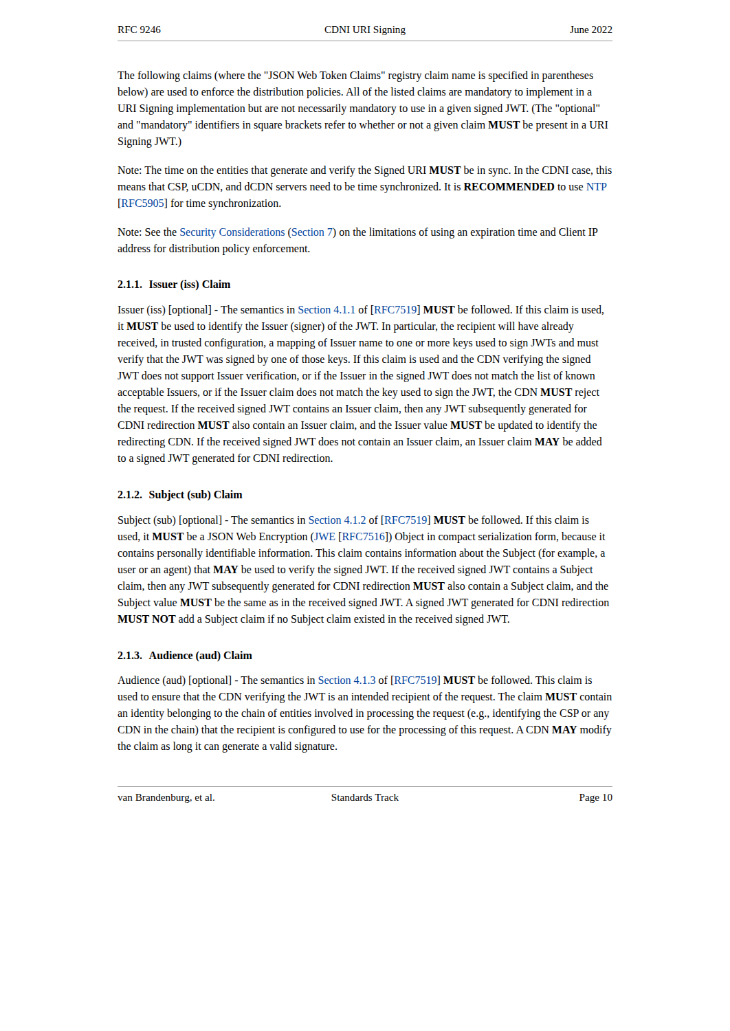RFC 9246
CDNI URI Signing
June 2022
The following claims (where the "JSON Web Token Claims" registry claim name is specified in parentheses below) are used to enforce the distribution policies. All of the listed claims are mandatory to implement in a URI Signing implementation but are not necessarily mandatory to use in a given signed JWT. (The "optional" and "mandatory" identifiers in square brackets refer to whether or not a given claim MUST be present in a URI Signing JWT.)
Note: The time on the entities that generate and verify the Signed URI MUST be in sync. In the CDNI case, this means that CSP, uCDN, and dCDN servers need to be time synchronized. It is RECOMMENDED to use NTP [RFC5905] for time synchronization.
Note: See the Security Considerations (Section 7) on the limitations of using an expiration time and Client IP address for distribution policy enforcement.
2.1.1. Issuer (iss) Claim
Issuer (iss) [optional] - The semantics in Section 4.1.1 of [RFC7519] MUST be followed. If this claim is used, it MUST be used to identify the Issuer (signer) of the JWT. In particular, the recipient will have already received, in trusted configuration, a mapping of Issuer name to one or more keys used to sign JWTs and must verify that the JWT was signed by one of those keys. If this claim is used and the CDN verifying the signed JWT does not support Issuer verification, or if the Issuer in the signed JWT does not match the list of known acceptable Issuers, or if the Issuer claim does not match the key used to sign the JWT, the CDN MUST reject the request. If the received signed JWT contains an Issuer claim, then any JWT subsequently generated for CDNI redirection MUST also contain an Issuer claim, and the Issuer value MUST be updated to identify the redirecting CDN. If the received signed JWT does not contain an Issuer claim, an Issuer claim MAY be added to a signed JWT generated for CDNI redirection.
2.1.2. Subject (sub) Claim
Subject (sub) [optional] - The semantics in Section 4.1.2 of [RFC7519] MUST be followed. If this claim is used, it MUST be a JSON Web Encryption (JWE [RFC7516]) Object in compact serialization form, because it contains personally identifiable information. This claim contains information about the Subject (for example, a user or an agent) that MAY be used to verify the signed JWT. If the received signed JWT contains a Subject claim, then any JWT subsequently generated for CDNI redirection MUST also contain a Subject claim, and the Subject value MUST be the same as in the received signed JWT. A signed JWT generated for CDNI redirection MUST NOT add a Subject claim if no Subject claim existed in the received signed JWT.
2.1.3. Audience (aud) Claim
Audience (aud) [optional] - The semantics in Section 4.1.3 of [RFC7519] MUST be followed. This claim is used to ensure that the CDN verifying the JWT is an intended recipient of the request. The claim MUST contain an identity belonging to the chain of entities involved in processing the request (e.g., identifying the CSP or any CDN in the chain) that the recipient is configured to use for the processing of this request. A CDN MAY modify the claim as long it can generate a valid signature.
van Brandenburg, et al.
Standards Track
Page 10